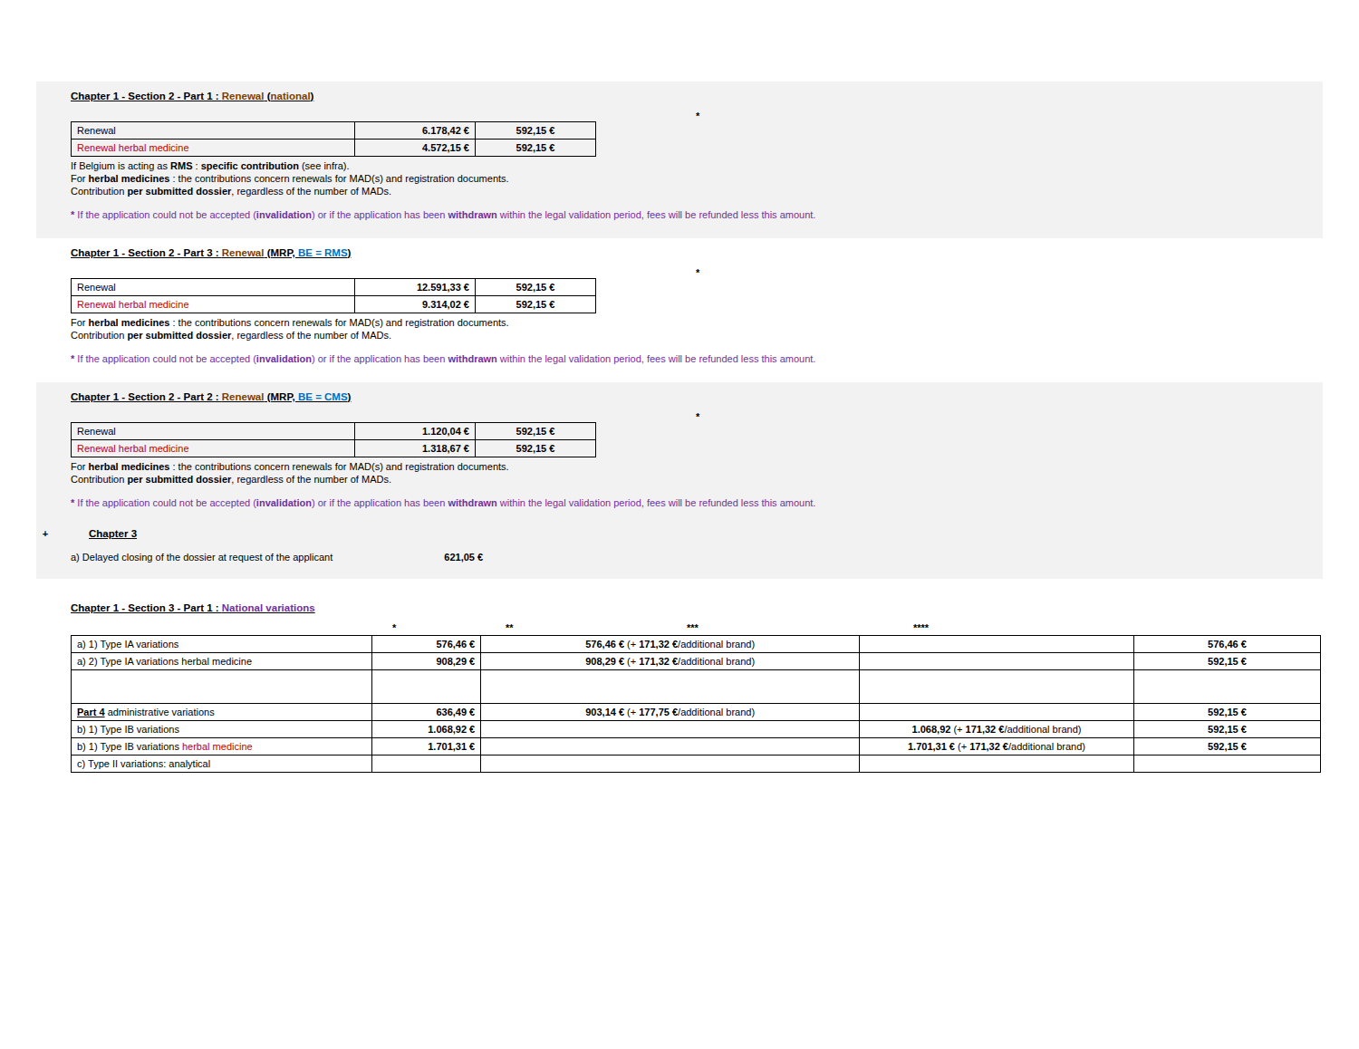Chapter 1 - Section 2 - Part 1 : Renewal (national)
*
| Renewal | 6.178,42 € | 592,15 € |
| Renewal herbal medicine | 4.572,15 € | 592,15 € |
If Belgium is acting as RMS : specific contribution (see infra).
For herbal medicines : the contributions concern renewals for MAD(s) and registration documents.
Contribution per submitted dossier, regardless of the number of MADs.
* If the application could not be accepted (invalidation) or if the application has been withdrawn within the legal validation period, fees will be refunded less this amount.
Chapter 1 - Section 2 - Part 3 : Renewal (MRP, BE = RMS)
*
| Renewal | 12.591,33 € | 592,15 € |
| Renewal herbal medicine | 9.314,02 € | 592,15 € |
For herbal medicines : the contributions concern renewals for MAD(s) and registration documents.
Contribution per submitted dossier, regardless of the number of MADs.
* If the application could not be accepted (invalidation) or if the application has been withdrawn within the legal validation period, fees will be refunded less this amount.
Chapter 1 - Section 2 - Part 2 : Renewal (MRP, BE = CMS)
*
| Renewal | 1.120,04 € | 592,15 € |
| Renewal herbal medicine | 1.318,67 € | 592,15 € |
For herbal medicines : the contributions concern renewals for MAD(s) and registration documents.
Contribution per submitted dossier, regardless of the number of MADs.
* If the application could not be accepted (invalidation) or if the application has been withdrawn within the legal validation period, fees will be refunded less this amount.
+Chapter 3
a) Delayed closing of the dossier at request of the applicant 621,05 €
Chapter 1 - Section 3 - Part 1 : National variations
* ** *** ****
| a) 1) Type IA variations | 576,46 € | 576,46 € (+ 171,32 € /additional brand) | | 576,46 € |
| a) 2) Type IA variations herbal medicine | 908,29 € | 908,29 € (+ 171,32 € /additional brand) | | 592,15 € |
| Part 4 administrative variations | 636,49 € | 903,14 € (+ 177,75 € /additional brand) | | 592,15 € |
| b) 1) Type IB variations | 1.068,92 € | | 1.068,92 (+ 171,32 € /additional brand) | 592,15 € |
| b) 1) Type IB variations herbal medicine | 1.701,31 € | | 1.701,31 € (+ 171,32 € /additional brand) | 592,15 € |
| c) Type II variations: analytical | | | | |